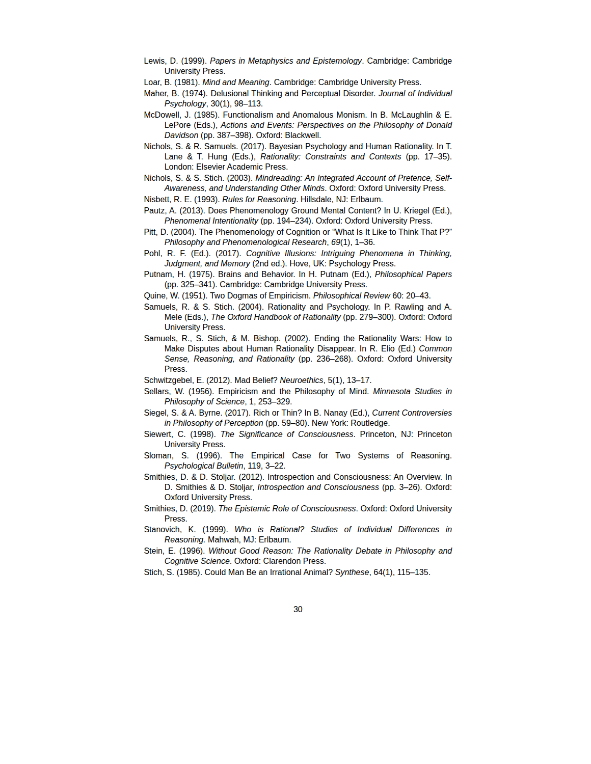Lewis, D. (1999). Papers in Metaphysics and Epistemology. Cambridge: Cambridge University Press.
Loar, B. (1981). Mind and Meaning. Cambridge: Cambridge University Press.
Maher, B. (1974). Delusional Thinking and Perceptual Disorder. Journal of Individual Psychology, 30(1), 98–113.
McDowell, J. (1985). Functionalism and Anomalous Monism. In B. McLaughlin & E. LePore (Eds.), Actions and Events: Perspectives on the Philosophy of Donald Davidson (pp. 387–398). Oxford: Blackwell.
Nichols, S. & R. Samuels. (2017). Bayesian Psychology and Human Rationality. In T. Lane & T. Hung (Eds.), Rationality: Constraints and Contexts (pp. 17–35). London: Elsevier Academic Press.
Nichols, S. & S. Stich. (2003). Mindreading: An Integrated Account of Pretence, Self-Awareness, and Understanding Other Minds. Oxford: Oxford University Press.
Nisbett, R. E. (1993). Rules for Reasoning. Hillsdale, NJ: Erlbaum.
Pautz, A. (2013). Does Phenomenology Ground Mental Content? In U. Kriegel (Ed.), Phenomenal Intentionality (pp. 194–234). Oxford: Oxford University Press.
Pitt, D. (2004). The Phenomenology of Cognition or “What Is It Like to Think That P?” Philosophy and Phenomenological Research, 69(1), 1–36.
Pohl, R. F. (Ed.). (2017). Cognitive Illusions: Intriguing Phenomena in Thinking, Judgment, and Memory (2nd ed.). Hove, UK: Psychology Press.
Putnam, H. (1975). Brains and Behavior. In H. Putnam (Ed.), Philosophical Papers (pp. 325–341). Cambridge: Cambridge University Press.
Quine, W. (1951). Two Dogmas of Empiricism. Philosophical Review 60: 20–43.
Samuels, R. & S. Stich. (2004). Rationality and Psychology. In P. Rawling and A. Mele (Eds.), The Oxford Handbook of Rationality (pp. 279–300). Oxford: Oxford University Press.
Samuels, R., S. Stich, & M. Bishop. (2002). Ending the Rationality Wars: How to Make Disputes about Human Rationality Disappear. In R. Elio (Ed.) Common Sense, Reasoning, and Rationality (pp. 236–268). Oxford: Oxford University Press.
Schwitzgebel, E. (2012). Mad Belief? Neuroethics, 5(1), 13–17.
Sellars, W. (1956). Empiricism and the Philosophy of Mind. Minnesota Studies in Philosophy of Science, 1, 253–329.
Siegel, S. & A. Byrne. (2017). Rich or Thin? In B. Nanay (Ed.), Current Controversies in Philosophy of Perception (pp. 59–80). New York: Routledge.
Siewert, C. (1998). The Significance of Consciousness. Princeton, NJ: Princeton University Press.
Sloman, S. (1996). The Empirical Case for Two Systems of Reasoning. Psychological Bulletin, 119, 3–22.
Smithies, D. & D. Stoljar. (2012). Introspection and Consciousness: An Overview. In D. Smithies & D. Stoljar, Introspection and Consciousness (pp. 3–26). Oxford: Oxford University Press.
Smithies, D. (2019). The Epistemic Role of Consciousness. Oxford: Oxford University Press.
Stanovich, K. (1999). Who is Rational? Studies of Individual Differences in Reasoning. Mahwah, MJ: Erlbaum.
Stein, E. (1996). Without Good Reason: The Rationality Debate in Philosophy and Cognitive Science. Oxford: Clarendon Press.
Stich, S. (1985). Could Man Be an Irrational Animal? Synthese, 64(1), 115–135.
30